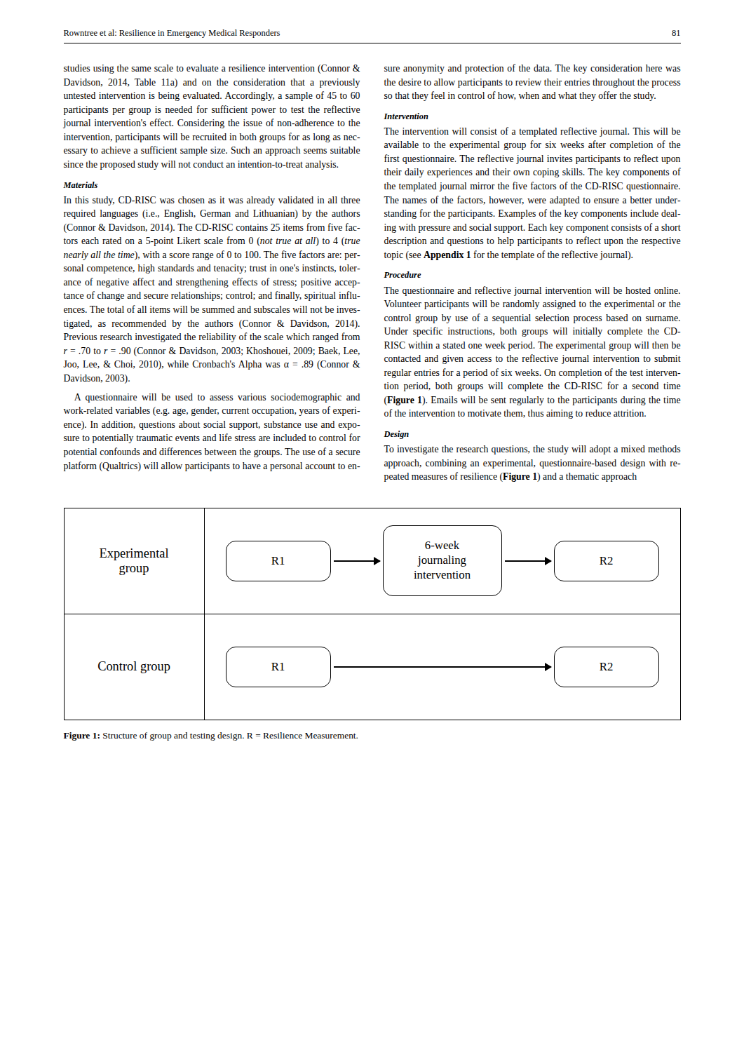Rowntree et al: Resilience in Emergency Medical Responders 81
studies using the same scale to evaluate a resilience intervention (Connor & Davidson, 2014, Table 11a) and on the consideration that a previously untested intervention is being evaluated. Accordingly, a sample of 45 to 60 participants per group is needed for sufficient power to test the reflective journal intervention's effect. Considering the issue of non-adherence to the intervention, participants will be recruited in both groups for as long as necessary to achieve a sufficient sample size. Such an approach seems suitable since the proposed study will not conduct an intention-to-treat analysis.
Materials
In this study, CD-RISC was chosen as it was already validated in all three required languages (i.e., English, German and Lithuanian) by the authors (Connor & Davidson, 2014). The CD-RISC contains 25 items from five factors each rated on a 5-point Likert scale from 0 (not true at all) to 4 (true nearly all the time), with a score range of 0 to 100. The five factors are: personal competence, high standards and tenacity; trust in one's instincts, tolerance of negative affect and strengthening effects of stress; positive acceptance of change and secure relationships; control; and finally, spiritual influences. The total of all items will be summed and subscales will not be investigated, as recommended by the authors (Connor & Davidson, 2014). Previous research investigated the reliability of the scale which ranged from r = .70 to r = .90 (Connor & Davidson, 2003; Khoshouei, 2009; Baek, Lee, Joo, Lee, & Choi, 2010), while Cronbach's Alpha was α = .89 (Connor & Davidson, 2003).
A questionnaire will be used to assess various sociodemographic and work-related variables (e.g. age, gender, current occupation, years of experience). In addition, questions about social support, substance use and exposure to potentially traumatic events and life stress are included to control for potential confounds and differences between the groups. The use of a secure platform (Qualtrics) will allow participants to have a personal account to ensure anonymity and protection of the data. The key consideration here was the desire to allow participants to review their entries throughout the process so that they feel in control of how, when and what they offer the study.
Intervention
The intervention will consist of a templated reflective journal. This will be available to the experimental group for six weeks after completion of the first questionnaire. The reflective journal invites participants to reflect upon their daily experiences and their own coping skills. The key components of the templated journal mirror the five factors of the CD-RISC questionnaire. The names of the factors, however, were adapted to ensure a better understanding for the participants. Examples of the key components include dealing with pressure and social support. Each key component consists of a short description and questions to help participants to reflect upon the respective topic (see Appendix 1 for the template of the reflective journal).
Procedure
The questionnaire and reflective journal intervention will be hosted online. Volunteer participants will be randomly assigned to the experimental or the control group by use of a sequential selection process based on surname. Under specific instructions, both groups will initially complete the CD-RISC within a stated one week period. The experimental group will then be contacted and given access to the reflective journal intervention to submit regular entries for a period of six weeks. On completion of the test intervention period, both groups will complete the CD-RISC for a second time (Figure 1). Emails will be sent regularly to the participants during the time of the intervention to motivate them, thus aiming to reduce attrition.
Design
To investigate the research questions, the study will adopt a mixed methods approach, combining an experimental, questionnaire-based design with repeated measures of resilience (Figure 1) and a thematic approach
Experimental
group
R1
6-week
journaling
intervention
R2
Control group
R1
R2
Figure 1: Structure of group and testing design. R = Resilience Measurement.